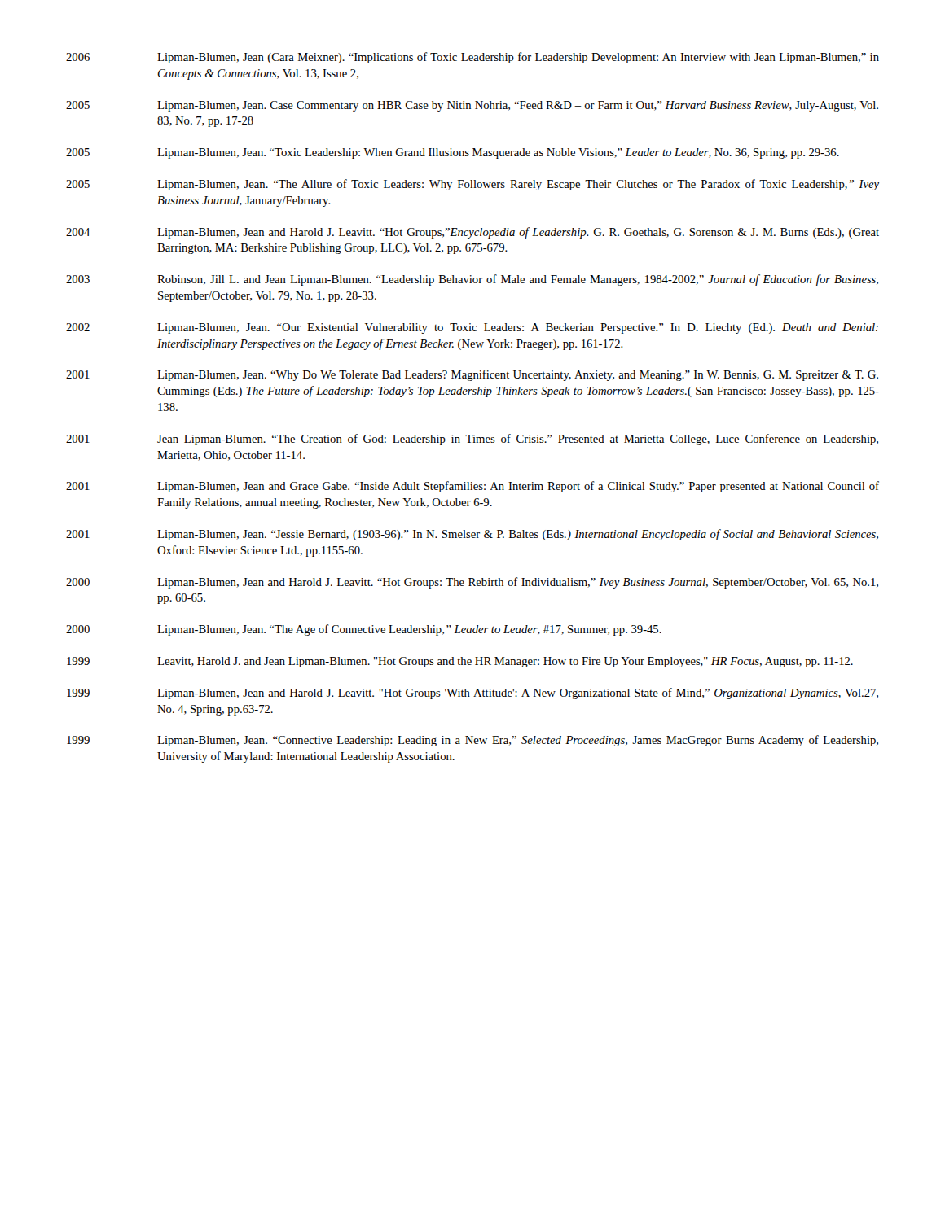| 2006 | Lipman-Blumen, Jean (Cara Meixner). “Implications of Toxic Leadership for Leadership Development: An Interview with Jean Lipman-Blumen,” in Concepts & Connections , Vol. 13, Issue 2, |
| 2005 | Lipman-Blumen, Jean. Case Commentary on HBR Case by Nitin Nohria, “Feed R&D – or Farm it Out,” Harvard Business Review , July-August, Vol. 83, No. 7, pp. 17-28 |
| 2005 | Lipman-Blumen, Jean. “Toxic Leadership: When Grand Illusions Masquerade as Noble Visions,” Leader to Leader , No. 36, Spring, pp. 29-36. |
| 2005 | Lipman-Blumen, Jean. “The Allure of Toxic Leaders: Why Followers Rarely Escape Their Clutches or The Paradox of Toxic Leadership, ” Ivey Business Journal , January/February. |
| 2004 | Lipman-Blumen, Jean and Harold J. Leavitt. “Hot Groups,” Encyclopedia of Leadership . G. R. Goethals, G. Sorenson & J. M. Burns (Eds.), (Great Barrington, MA: Berkshire Publishing Group, LLC), Vol. 2, pp. 675-679. |
| 2003 | Robinson, Jill L. and Jean Lipman-Blumen. “Leadership Behavior of Male and Female Managers, 1984-2002,” Journal of Education for Business , September/October, Vol. 79, No. 1, pp. 28-33. |
| 2002 | Lipman-Blumen, Jean. “Our Existential Vulnerability to Toxic Leaders: A Beckerian Perspective.” In D. Liechty (Ed.). Death and Denial: Interdisciplinary Perspectives on the Legacy of Ernest Becker. (New York: Praeger), pp. 161-172. |
| 2001 | Lipman-Blumen, Jean. “Why Do We Tolerate Bad Leaders? Magnificent Uncertainty, Anxiety, and Meaning.” In W. Bennis, G. M. Spreitzer & T. G. Cummings (Eds.) The Future of Leadership: Today’s Top Leadership Thinkers Speak to Tomorrow’s Leaders. ( San Francisco: Jossey-Bass), pp. 125-138. |
| 2001 | Jean Lipman-Blumen. “The Creation of God: Leadership in Times of Crisis.” Presented at Marietta College, Luce Conference on Leadership, Marietta, Ohio, October 11-14. |
| 2001 | Lipman-Blumen, Jean and Grace Gabe. “Inside Adult Stepfamilies: An Interim Report of a Clinical Study.” Paper presented at National Council of Family Relations, annual meeting, Rochester, New York, October 6-9. |
| 2001 | Lipman-Blumen, Jean. “Jessie Bernard, (1903-96).” In N. Smelser & P. Baltes (Eds .) International Encyclopedia of Social and Behavioral Sciences, Oxford: Elsevier Science Ltd., pp.1155-60. |
| 2000 | Lipman-Blumen, Jean and Harold J. Leavitt. “Hot Groups: The Rebirth of Individualism,” Ivey Business Journal , September/October, Vol. 65, No.1, pp. 60-65. |
| 2000 | Lipman-Blumen, Jean. “The Age of Connective Leadership, ” Leader to Leader , #17, Summer, pp. 39-45. |
| 1999 | Leavitt, Harold J. and Jean Lipman-Blumen. "Hot Groups and the HR Manager: How to Fire Up Your Employees," HR Focus , August, pp. 11-12. |
| 1999 | Lipman-Blumen, Jean and Harold J. Leavitt. "Hot Groups 'With Attitude': A New Organizational State of Mind,” Organizational Dynamics , Vol.27, No. 4, Spring, pp.63-72. |
| 1999 | Lipman-Blumen, Jean. “Connective Leadership: Leading in a New Era,” Selected Proceedings , James MacGregor Burns Academy of Leadership, University of Maryland: International Leadership Association. |